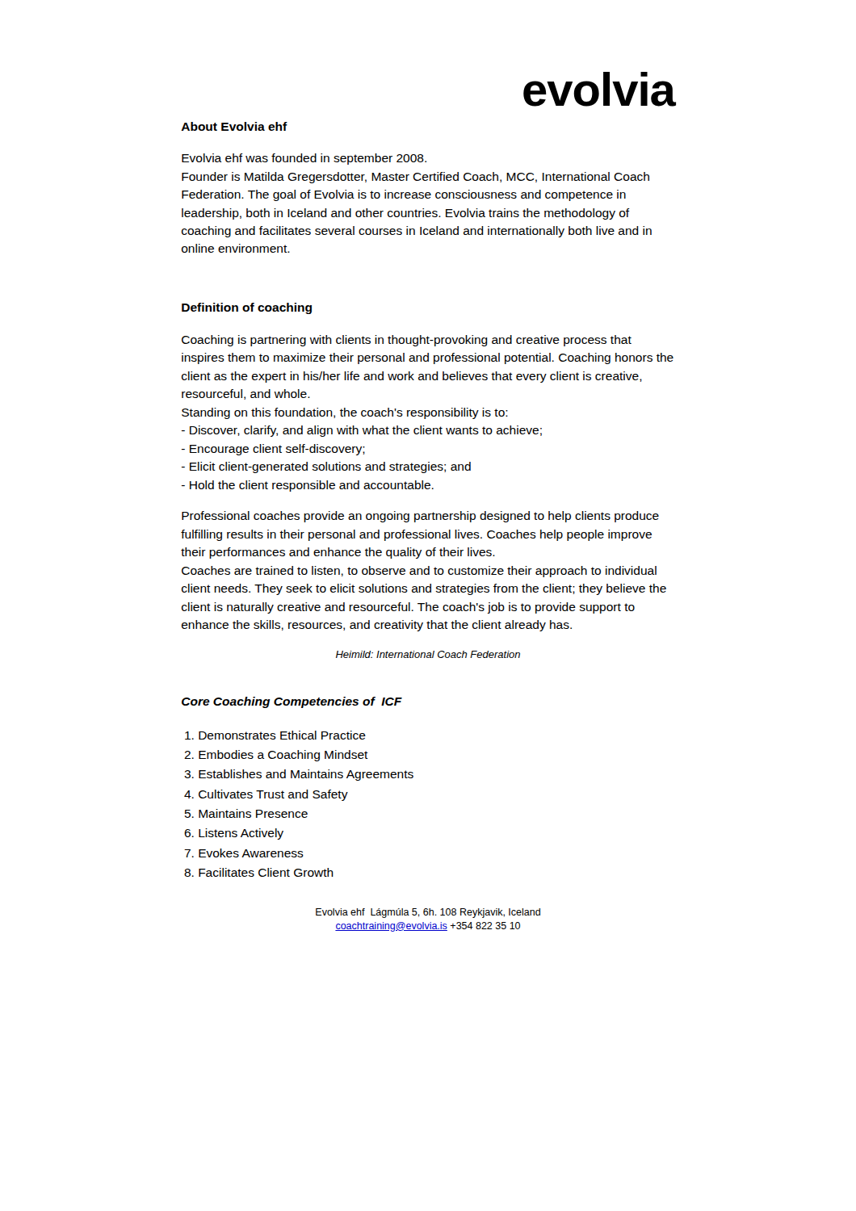evolvia
About Evolvia ehf
Evolvia ehf was founded in september 2008.
Founder is Matilda Gregersdotter, Master Certified Coach, MCC, International Coach Federation. The goal of Evolvia is to increase consciousness and competence in leadership, both in Iceland and other countries. Evolvia trains the methodology of coaching and facilitates several courses in Iceland and internationally both live and in online environment.
Definition of coaching
Coaching is partnering with clients in thought-provoking and creative process that inspires them to maximize their personal and professional potential. Coaching honors the client as the expert in his/her life and work and believes that every client is creative, resourceful, and whole.
Standing on this foundation, the coach's responsibility is to:
- Discover, clarify, and align with what the client wants to achieve;
- Encourage client self-discovery;
- Elicit client-generated solutions and strategies; and
- Hold the client responsible and accountable.
Professional coaches provide an ongoing partnership designed to help clients produce fulfilling results in their personal and professional lives. Coaches help people improve their performances and enhance the quality of their lives.
Coaches are trained to listen, to observe and to customize their approach to individual client needs. They seek to elicit solutions and strategies from the client; they believe the client is naturally creative and resourceful. The coach's job is to provide support to enhance the skills, resources, and creativity that the client already has.
Heimild: International Coach Federation
Core Coaching Competencies of ICF
Demonstrates Ethical Practice
Embodies a Coaching Mindset
Establishes and Maintains Agreements
Cultivates Trust and Safety
Maintains Presence
Listens Actively
Evokes Awareness
Facilitates Client Growth
Evolvia ehf Lágmúla 5, 6h. 108 Reykjavik, Iceland
coachtraining@evolvia.is +354 822 35 10